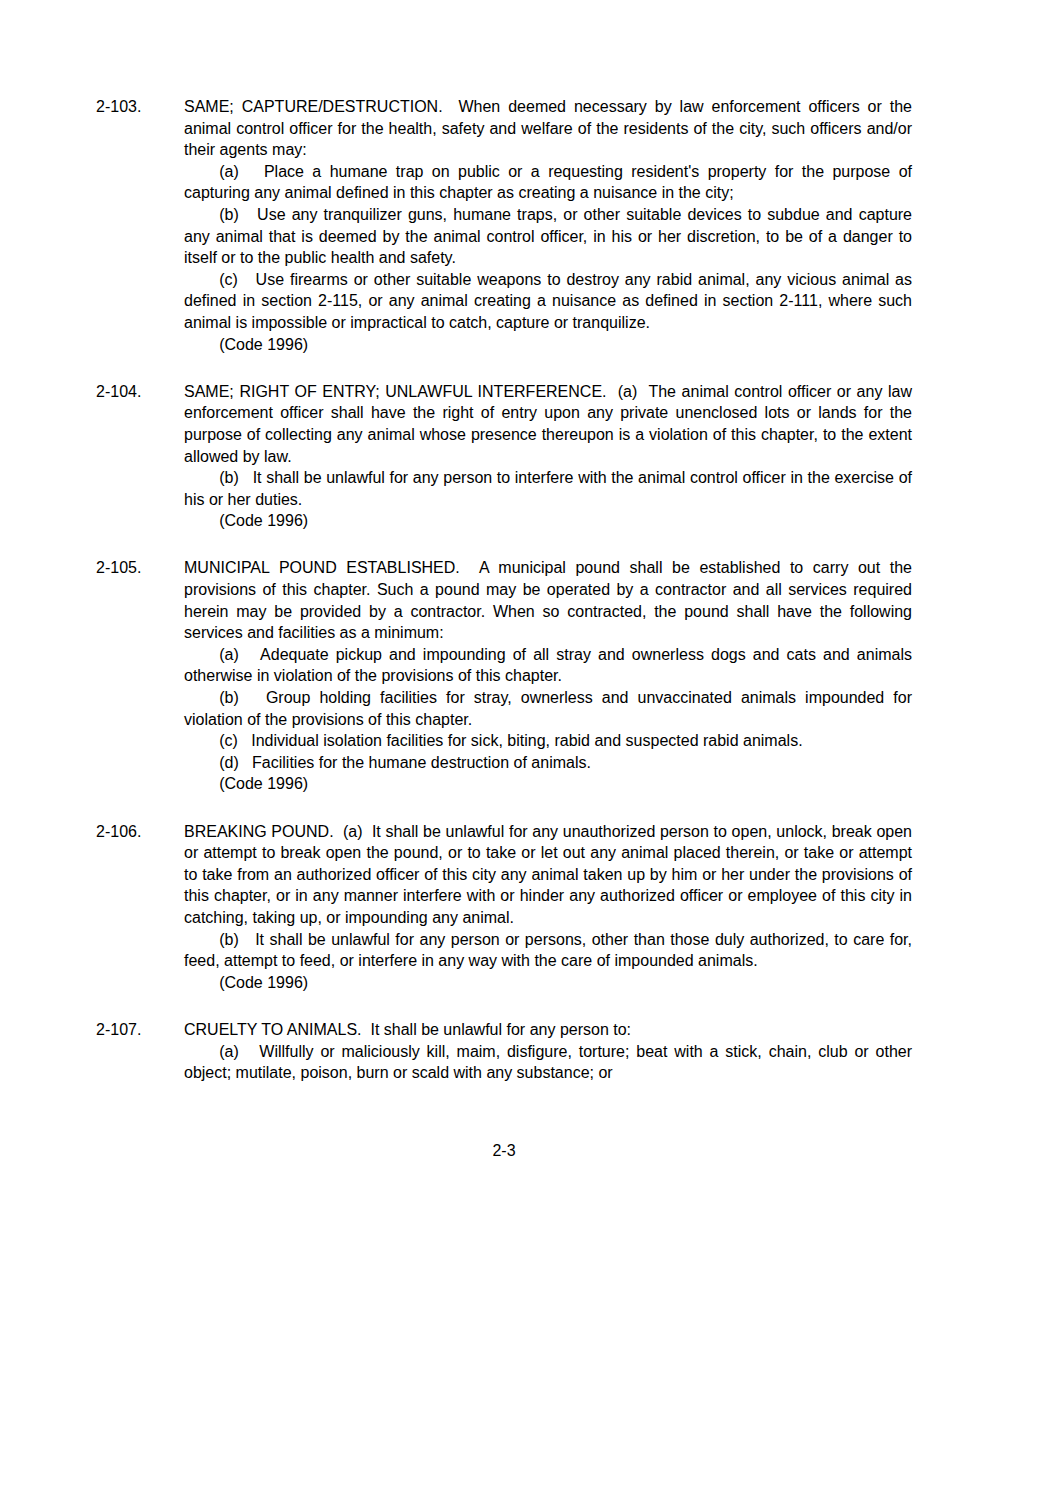2-103.
SAME; CAPTURE/DESTRUCTION. When deemed necessary by law enforcement officers or the animal control officer for the health, safety and welfare of the residents of the city, such officers and/or their agents may:
(a) Place a humane trap on public or a requesting resident's property for the purpose of capturing any animal defined in this chapter as creating a nuisance in the city;
(b) Use any tranquilizer guns, humane traps, or other suitable devices to subdue and capture any animal that is deemed by the animal control officer, in his or her discretion, to be of a danger to itself or to the public health and safety.
(c) Use firearms or other suitable weapons to destroy any rabid animal, any vicious animal as defined in section 2-115, or any animal creating a nuisance as defined in section 2-111, where such animal is impossible or impractical to catch, capture or tranquilize.
(Code 1996)
2-104.
SAME; RIGHT OF ENTRY; UNLAWFUL INTERFERENCE. (a) The animal control officer or any law enforcement officer shall have the right of entry upon any private unenclosed lots or lands for the purpose of collecting any animal whose presence thereupon is a violation of this chapter, to the extent allowed by law.
(b) It shall be unlawful for any person to interfere with the animal control officer in the exercise of his or her duties.
(Code 1996)
2-105.
MUNICIPAL POUND ESTABLISHED. A municipal pound shall be established to carry out the provisions of this chapter. Such a pound may be operated by a contractor and all services required herein may be provided by a contractor. When so contracted, the pound shall have the following services and facilities as a minimum:
(a) Adequate pickup and impounding of all stray and ownerless dogs and cats and animals otherwise in violation of the provisions of this chapter.
(b) Group holding facilities for stray, ownerless and unvaccinated animals impounded for violation of the provisions of this chapter.
(c) Individual isolation facilities for sick, biting, rabid and suspected rabid animals.
(d) Facilities for the humane destruction of animals.
(Code 1996)
2-106.
BREAKING POUND. (a) It shall be unlawful for any unauthorized person to open, unlock, break open or attempt to break open the pound, or to take or let out any animal placed therein, or take or attempt to take from an authorized officer of this city any animal taken up by him or her under the provisions of this chapter, or in any manner interfere with or hinder any authorized officer or employee of this city in catching, taking up, or impounding any animal.
(b) It shall be unlawful for any person or persons, other than those duly authorized, to care for, feed, attempt to feed, or interfere in any way with the care of impounded animals.
(Code 1996)
2-107.
CRUELTY TO ANIMALS. It shall be unlawful for any person to:
(a) Willfully or maliciously kill, maim, disfigure, torture; beat with a stick, chain, club or other object; mutilate, poison, burn or scald with any substance; or
2-3